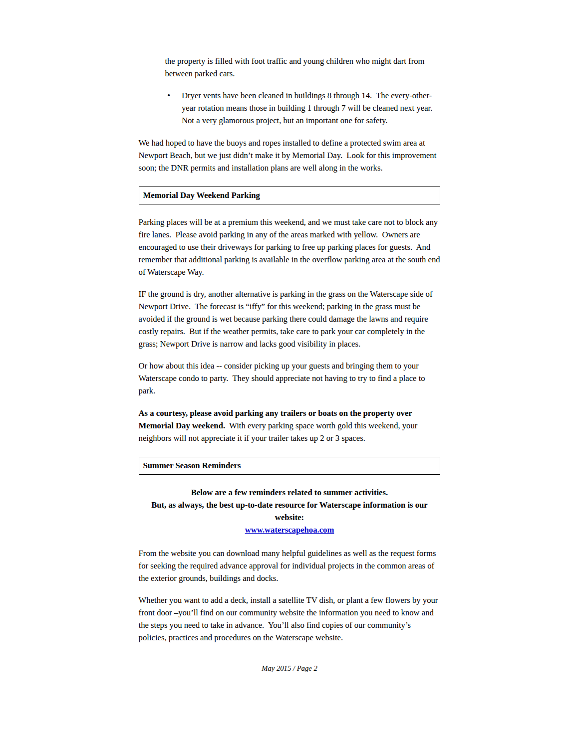the property is filled with foot traffic and young children who might dart from between parked cars.
Dryer vents have been cleaned in buildings 8 through 14. The every-other-year rotation means those in building 1 through 7 will be cleaned next year. Not a very glamorous project, but an important one for safety.
We had hoped to have the buoys and ropes installed to define a protected swim area at Newport Beach, but we just didn’t make it by Memorial Day. Look for this improvement soon; the DNR permits and installation plans are well along in the works.
Memorial Day Weekend Parking
Parking places will be at a premium this weekend, and we must take care not to block any fire lanes. Please avoid parking in any of the areas marked with yellow. Owners are encouraged to use their driveways for parking to free up parking places for guests. And remember that additional parking is available in the overflow parking area at the south end of Waterscape Way.
IF the ground is dry, another alternative is parking in the grass on the Waterscape side of Newport Drive. The forecast is “iffy” for this weekend; parking in the grass must be avoided if the ground is wet because parking there could damage the lawns and require costly repairs. But if the weather permits, take care to park your car completely in the grass; Newport Drive is narrow and lacks good visibility in places.
Or how about this idea -- consider picking up your guests and bringing them to your Waterscape condo to party. They should appreciate not having to try to find a place to park.
As a courtesy, please avoid parking any trailers or boats on the property over Memorial Day weekend. With every parking space worth gold this weekend, your neighbors will not appreciate it if your trailer takes up 2 or 3 spaces.
Summer Season Reminders
Below are a few reminders related to summer activities. But, as always, the best up-to-date resource for Waterscape information is our website: www.waterscapehoa.com
From the website you can download many helpful guidelines as well as the request forms for seeking the required advance approval for individual projects in the common areas of the exterior grounds, buildings and docks.
Whether you want to add a deck, install a satellite TV dish, or plant a few flowers by your front door –you’ll find on our community website the information you need to know and the steps you need to take in advance. You’ll also find copies of our community’s policies, practices and procedures on the Waterscape website.
May 2015 / Page 2